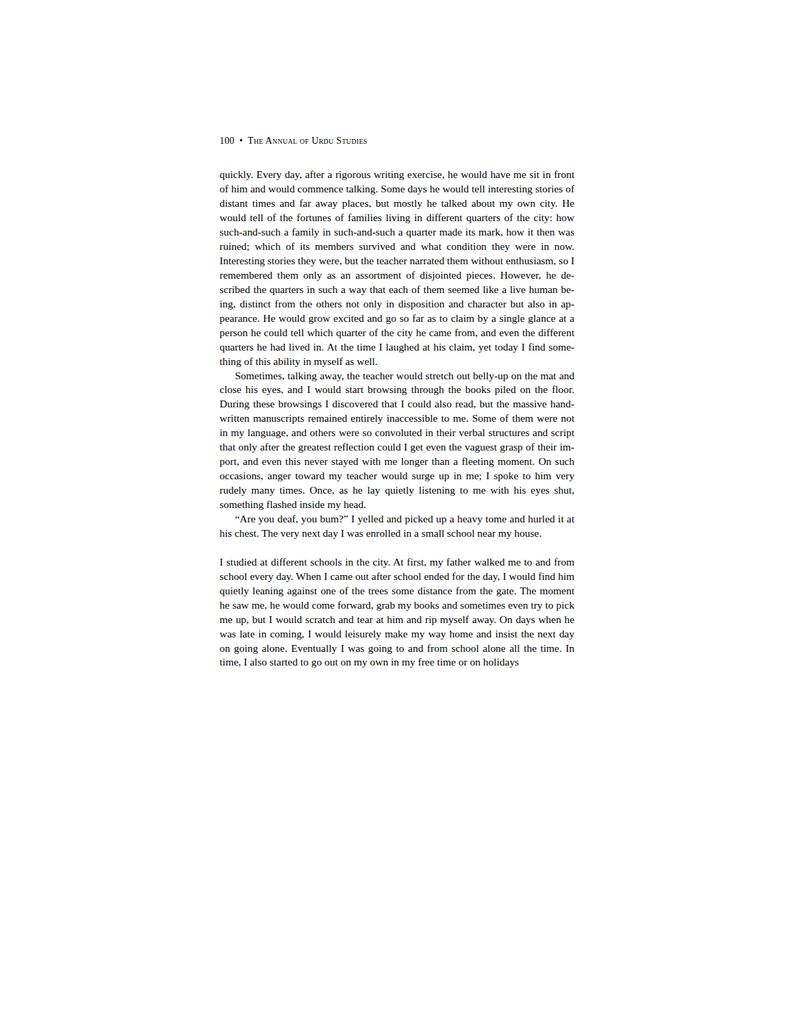100•The Annual of Urdu Studies
quickly. Every day, after a rigorous writing exercise, he would have me sit in front of him and would commence talking. Some days he would tell interesting stories of distant times and far away places, but mostly he talked about my own city. He would tell of the fortunes of families living in different quarters of the city: how such-and-such a family in such-and-such a quarter made its mark, how it then was ruined; which of its members survived and what condition they were in now. Interesting stories they were, but the teacher narrated them without enthusiasm, so I remembered them only as an assortment of disjointed pieces. However, he described the quarters in such a way that each of them seemed like a live human being, distinct from the others not only in disposition and character but also in appearance. He would grow excited and go so far as to claim by a single glance at a person he could tell which quarter of the city he came from, and even the different quarters he had lived in. At the time I laughed at his claim, yet today I find something of this ability in myself as well.
Sometimes, talking away, the teacher would stretch out belly-up on the mat and close his eyes, and I would start browsing through the books piled on the floor. During these browsings I discovered that I could also read, but the massive handwritten manuscripts remained entirely inaccessible to me. Some of them were not in my language, and others were so convoluted in their verbal structures and script that only after the greatest reflection could I get even the vaguest grasp of their import, and even this never stayed with me longer than a fleeting moment. On such occasions, anger toward my teacher would surge up in me; I spoke to him very rudely many times. Once, as he lay quietly listening to me with his eyes shut, something flashed inside my head.
“Are you deaf, you bum?” I yelled and picked up a heavy tome and hurled it at his chest. The very next day I was enrolled in a small school near my house.
I studied at different schools in the city. At first, my father walked me to and from school every day. When I came out after school ended for the day, I would find him quietly leaning against one of the trees some distance from the gate. The moment he saw me, he would come forward, grab my books and sometimes even try to pick me up, but I would scratch and tear at him and rip myself away. On days when he was late in coming, I would leisurely make my way home and insist the next day on going alone. Eventually I was going to and from school alone all the time. In time, I also started to go out on my own in my free time or on holidays